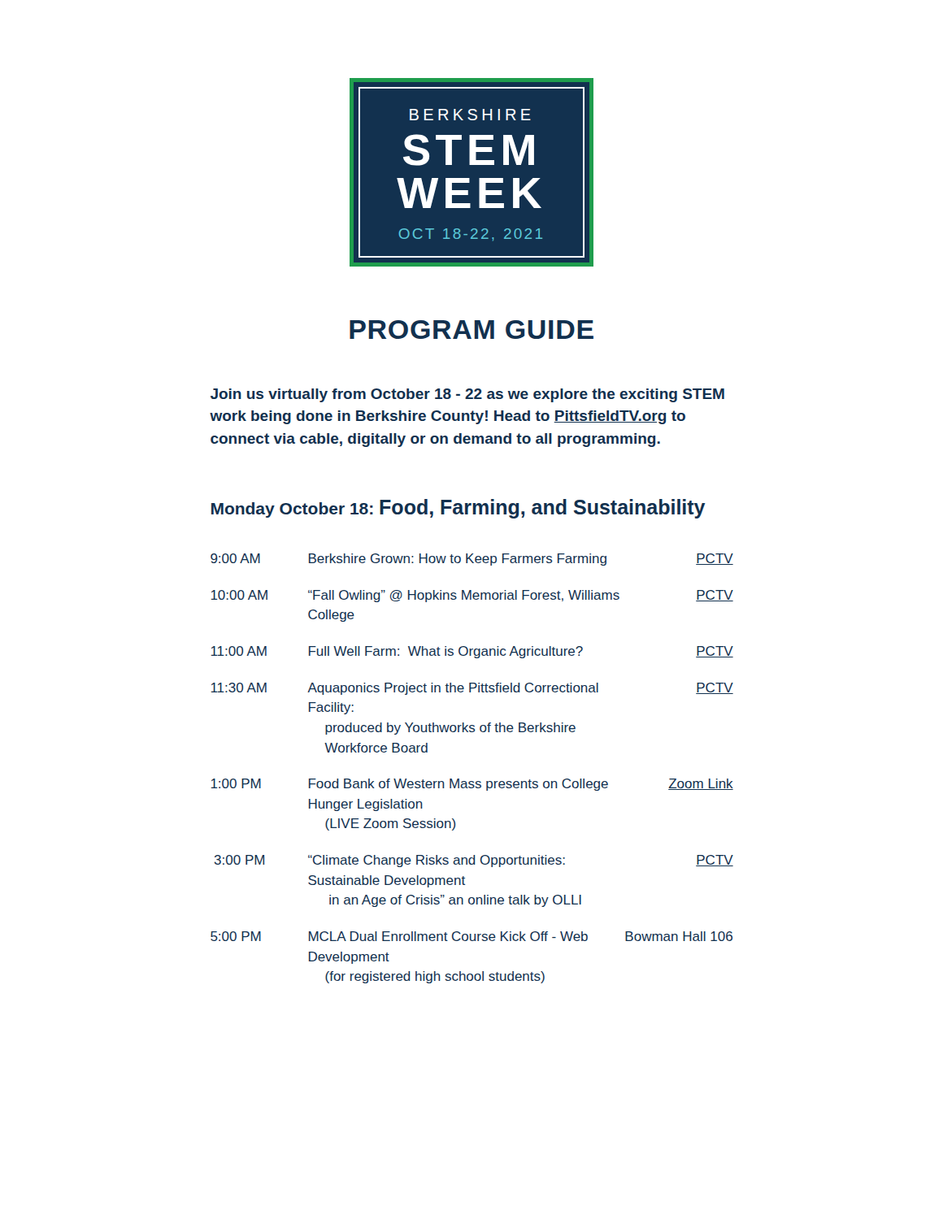Berkshire
STEM
WEEK
Oct 18-22, 2021
PROGRAM GUIDE
Join us virtually from October 18 - 22 as we explore the exciting STEM work being done in Berkshire County! Head to PittsfieldTV.org to connect via cable, digitally or on demand to all programming.
Monday October 18: Food, Farming, and Sustainability
| 9:00 AM | Berkshire Grown: How to Keep Farmers Farming | PCTV |
| 10:00 AM | “Fall Owling” @ Hopkins Memorial Forest, Williams College | PCTV |
| 11:00 AM | Full Well Farm: What is Organic Agriculture? | PCTV |
| 11:30 AM | Aquaponics Project in the Pittsfield Correctional Facility: produced by Youthworks of the Berkshire Workforce Board | PCTV |
| 1:00 PM | Food Bank of Western Mass presents on College Hunger Legislation (LIVE Zoom Session) | Zoom Link |
| 3:00 PM | “Climate Change Risks and Opportunities: Sustainable Development in an Age of Crisis” an online talk by OLLI | PCTV |
| 5:00 PM | MCLA Dual Enrollment Course Kick Off - Web Development (for registered high school students) | Bowman Hall 106 |